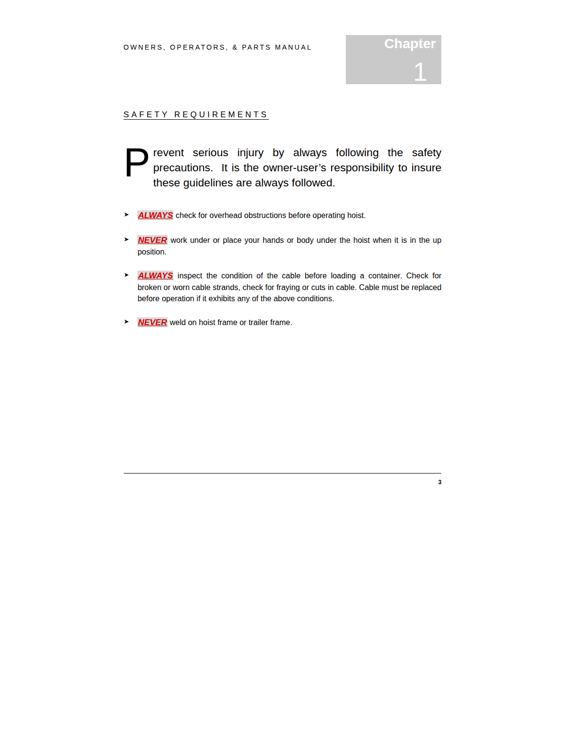OWNERS, OPERATORS, & PARTS MANUAL
Chapter 1
SAFETY REQUIREMENTS
Prevent serious injury by always following the safety precautions. It is the owner-user’s responsibility to insure these guidelines are always followed.
ALWAYS check for overhead obstructions before operating hoist.
NEVER work under or place your hands or body under the hoist when it is in the up position.
ALWAYS inspect the condition of the cable before loading a container. Check for broken or worn cable strands, check for fraying or cuts in cable. Cable must be replaced before operation if it exhibits any of the above conditions.
NEVER weld on hoist frame or trailer frame.
3